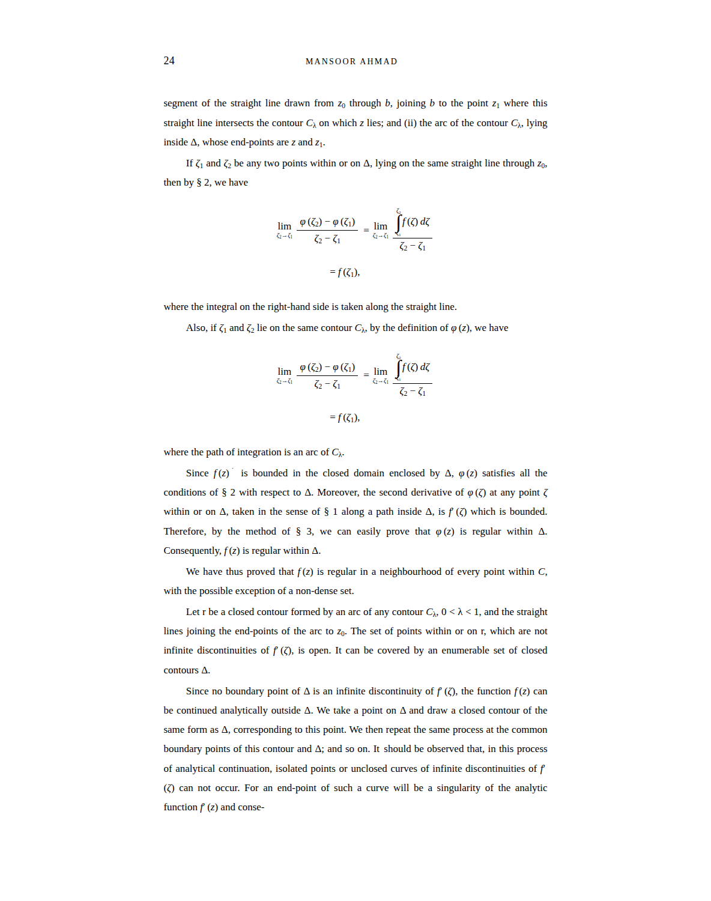24 Mansoor Ahmad
segment of the straight line drawn from z0 through b, joining b to the point z1 where this straight line intersects the contour Cλ on which z lies; and (ii) the arc of the contour Cλ, lying inside Δ, whose end-points are z and z1.
If ζ1 and ζ2 be any two points within or on Δ, lying on the same straight line through z0, then by § 2, we have
lim ζ2→ζ1 φ (ζ2) − φ (ζ1) ζ2 − ζ1 = lim ζ2→ζ1 ζ2∫ζ1 f (ζ) dζ ζ2 − ζ1
= f (ζ1),
where the integral on the right-hand side is taken along the straight line.
Also, if ζ1 and ζ2 lie on the same contour Cλ, by the definition of φ (z), we have
lim ζ2→ζ1 φ (ζ2) − φ (ζ1) ζ2 − ζ1 = lim ζ2→ζ1 ζ2∫ζ1 f (ζ) dζ ζ2 − ζ1
= f (ζ1),
where the path of integration is an arc of Cλ.
Since f (z)˙ is bounded in the closed domain enclosed by Δ, φ (z) satisfies all the conditions of § 2 with respect to Δ. Moreover, the second derivative of φ (ζ) at any point ζ within or on Δ, taken in the sense of § 1 along a path inside Δ, is f′ (ζ) which is bounded. Therefore, by the method of § 3, we can easily prove that φ (z) is regular within Δ. Consequently, f (z) is regular within Δ.
We have thus proved that f (z) is regular in a neighbourhood of every point within C, with the possible exception of a non-dense set.
Let r be a closed contour formed by an arc of any contour Cλ, 0 < λ < 1, and the straight lines joining the end-points of the arc to z0. The set of points within or on r, which are not infinite discontinuities of f′ (ζ), is open. It can be covered by an enumerable set of closed contours Δ.
Since no boundary point of Δ is an infinite discontinuity of f′ (ζ), the function f (z) can be continued analytically outside Δ. We take a point on Δ and draw a closed contour of the same form as Δ, corresponding to this point. We then repeat the same process at the common boundary points of this contour and Δ; and so on. It should be observed that, in this process of analytical continuation, isolated points or unclosed curves of infinite discontinuities of f′ (ζ) can not occur. For an end-point of such a curve will be a singularity of the analytic function f′ (z) and conse-